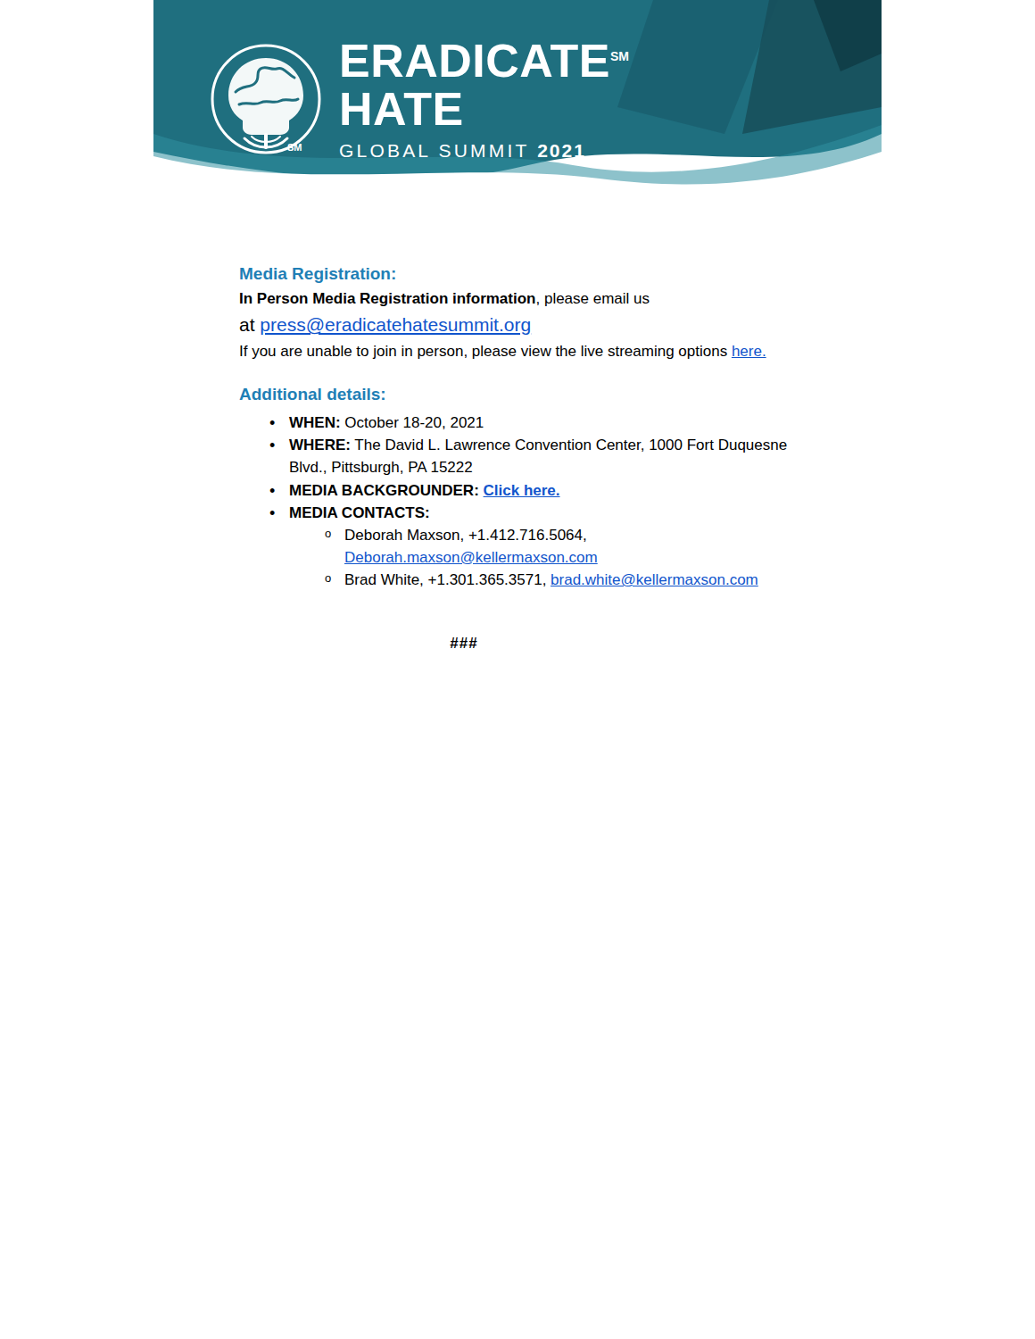ERADICATESM
HATE
GLOBAL SUMMIT 2021
SM
Media Registration:
In Person Media Registration information, please email us
at press@eradicatehatesummit.org
If you are unable to join in person, please view the live streaming options here.
Additional details:
WHEN: October 18-20, 2021
WHERE: The David L. Lawrence Convention Center, 1000 Fort Duquesne Blvd., Pittsburgh, PA 15222
MEDIA BACKGROUNDER: Click here.
MEDIA CONTACTS:
Deborah Maxson, +1.412.716.5064, Deborah.maxson@kellermaxson.com
Brad White, +1.301.365.3571, brad.white@kellermaxson.com
###